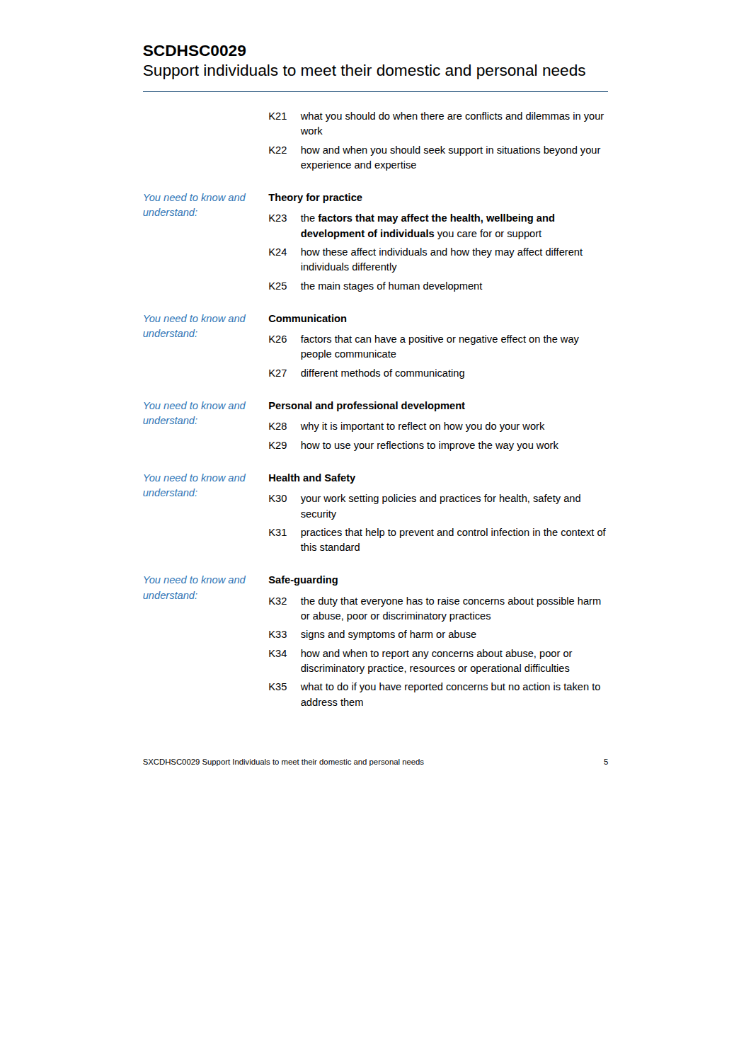SCDHSC0029 Support individuals to meet their domestic and personal needs
| | K21 what you should do when there are conflicts and dilemmas in your work K22 how and when you should seek support in situations beyond your experience and expertise |
| You need to know and understand: | Theory for practice K23 the factors that may affect the health, wellbeing and development of individuals you care for or support K24 how these affect individuals and how they may affect different individuals differently K25 the main stages of human development |
| You need to know and understand: | Communication K26 factors that can have a positive or negative effect on the way people communicate K27 different methods of communicating |
| You need to know and understand: | Personal and professional development K28 why it is important to reflect on how you do your work K29 how to use your reflections to improve the way you work |
| You need to know and understand: | Health and Safety K30 your work setting policies and practices for health, safety and security K31 practices that help to prevent and control infection in the context of this standard |
| You need to know and understand: | Safe-guarding K32 the duty that everyone has to raise concerns about possible harm or abuse, poor or discriminatory practices K33 signs and symptoms of harm or abuse K34 how and when to report any concerns about abuse, poor or discriminatory practice, resources or operational difficulties K35 what to do if you have reported concerns but no action is taken to address them |
SXCDHSC0029 Support Individuals to meet their domestic and personal needs
5